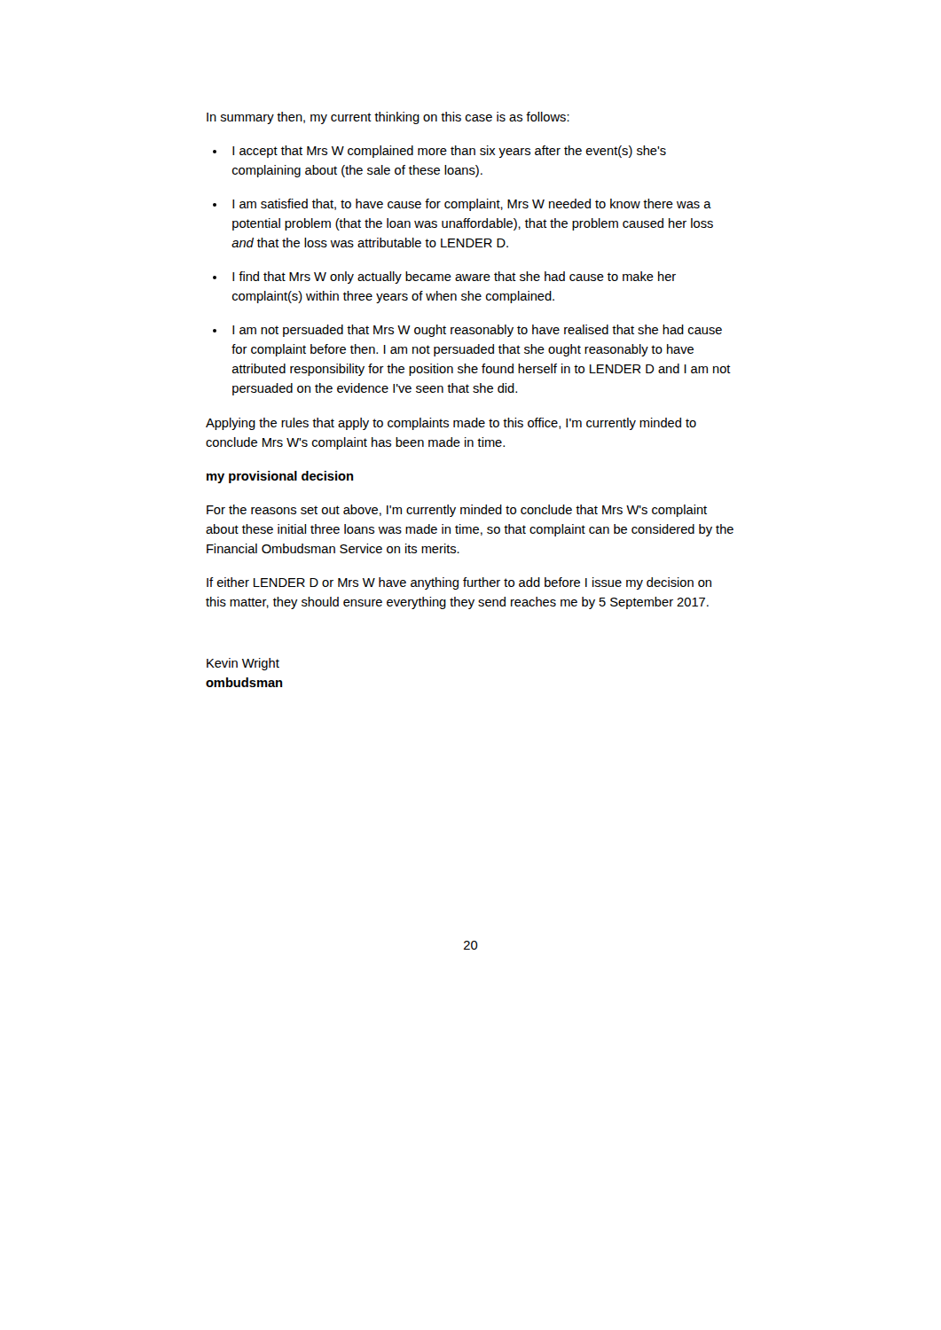In summary then, my current thinking on this case is as follows:
I accept that Mrs W complained more than six years after the event(s) she's complaining about (the sale of these loans).
I am satisfied that, to have cause for complaint, Mrs W needed to know there was a potential problem (that the loan was unaffordable), that the problem caused her loss and that the loss was attributable to LENDER D.
I find that Mrs W only actually became aware that she had cause to make her complaint(s) within three years of when she complained.
I am not persuaded that Mrs W ought reasonably to have realised that she had cause for complaint before then. I am not persuaded that she ought reasonably to have attributed responsibility for the position she found herself in to LENDER D and I am not persuaded on the evidence I've seen that she did.
Applying the rules that apply to complaints made to this office, I'm currently minded to conclude Mrs W's complaint has been made in time.
my provisional decision
For the reasons set out above, I'm currently minded to conclude that Mrs W's complaint about these initial three loans was made in time, so that complaint can be considered by the Financial Ombudsman Service on its merits.
If either LENDER D or Mrs W have anything further to add before I issue my decision on this matter, they should ensure everything they send reaches me by 5 September 2017.
Kevin Wright
ombudsman
20